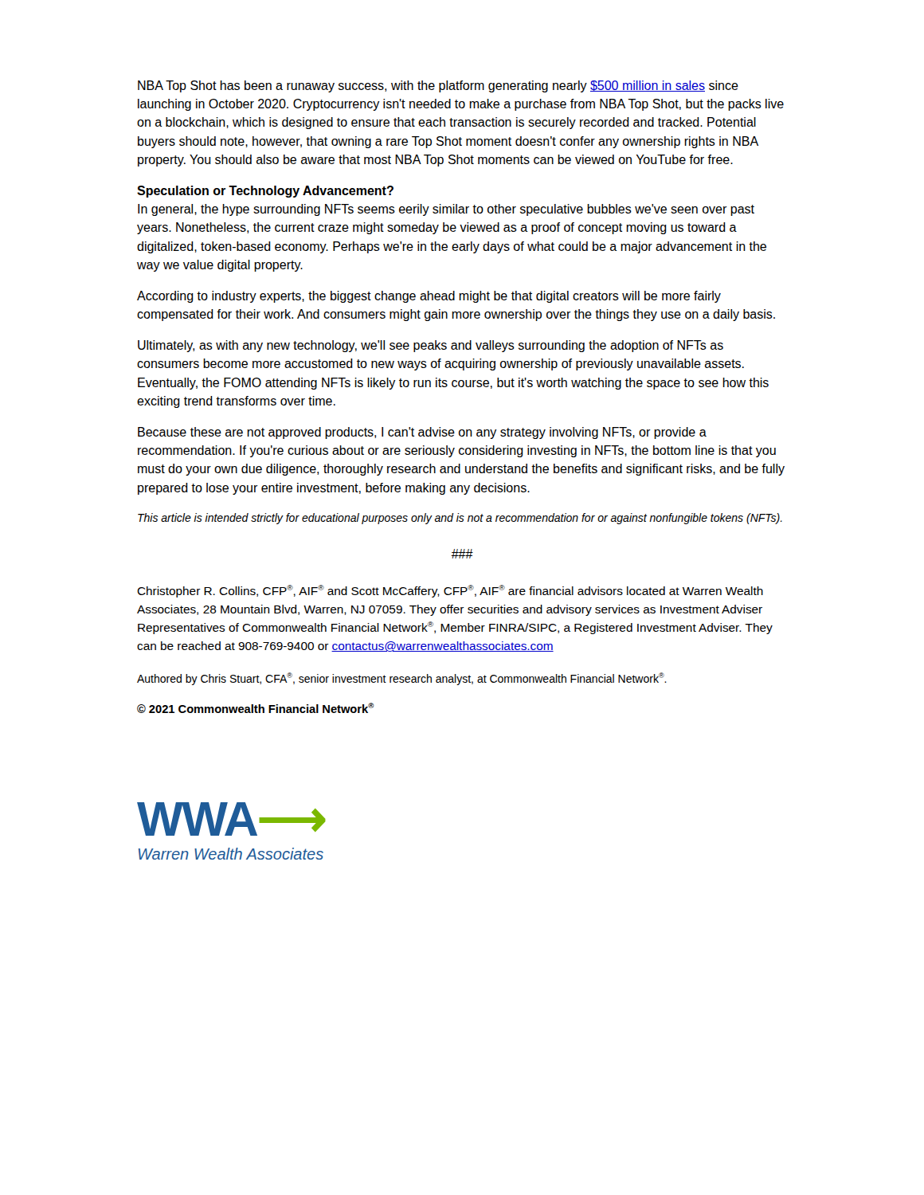NBA Top Shot has been a runaway success, with the platform generating nearly $500 million in sales since launching in October 2020. Cryptocurrency isn't needed to make a purchase from NBA Top Shot, but the packs live on a blockchain, which is designed to ensure that each transaction is securely recorded and tracked. Potential buyers should note, however, that owning a rare Top Shot moment doesn't confer any ownership rights in NBA property. You should also be aware that most NBA Top Shot moments can be viewed on YouTube for free.
Speculation or Technology Advancement?
In general, the hype surrounding NFTs seems eerily similar to other speculative bubbles we've seen over past years. Nonetheless, the current craze might someday be viewed as a proof of concept moving us toward a digitalized, token-based economy. Perhaps we're in the early days of what could be a major advancement in the way we value digital property.
According to industry experts, the biggest change ahead might be that digital creators will be more fairly compensated for their work. And consumers might gain more ownership over the things they use on a daily basis.
Ultimately, as with any new technology, we'll see peaks and valleys surrounding the adoption of NFTs as consumers become more accustomed to new ways of acquiring ownership of previously unavailable assets. Eventually, the FOMO attending NFTs is likely to run its course, but it's worth watching the space to see how this exciting trend transforms over time.
Because these are not approved products, I can't advise on any strategy involving NFTs, or provide a recommendation. If you're curious about or are seriously considering investing in NFTs, the bottom line is that you must do your own due diligence, thoroughly research and understand the benefits and significant risks, and be fully prepared to lose your entire investment, before making any decisions.
This article is intended strictly for educational purposes only and is not a recommendation for or against nonfungible tokens (NFTs).
###
Christopher R. Collins, CFP®, AIF® and Scott McCaffery, CFP®, AIF® are financial advisors located at Warren Wealth Associates, 28 Mountain Blvd, Warren, NJ 07059. They offer securities and advisory services as Investment Adviser Representatives of Commonwealth Financial Network®, Member FINRA/SIPC, a Registered Investment Adviser. They can be reached at 908-769-9400 or contactus@warrenwealthassociates.com
Authored by Chris Stuart, CFA®, senior investment research analyst, at Commonwealth Financial Network®.
© 2021 Commonwealth Financial Network®
WWA⟶
Warren Wealth Associates